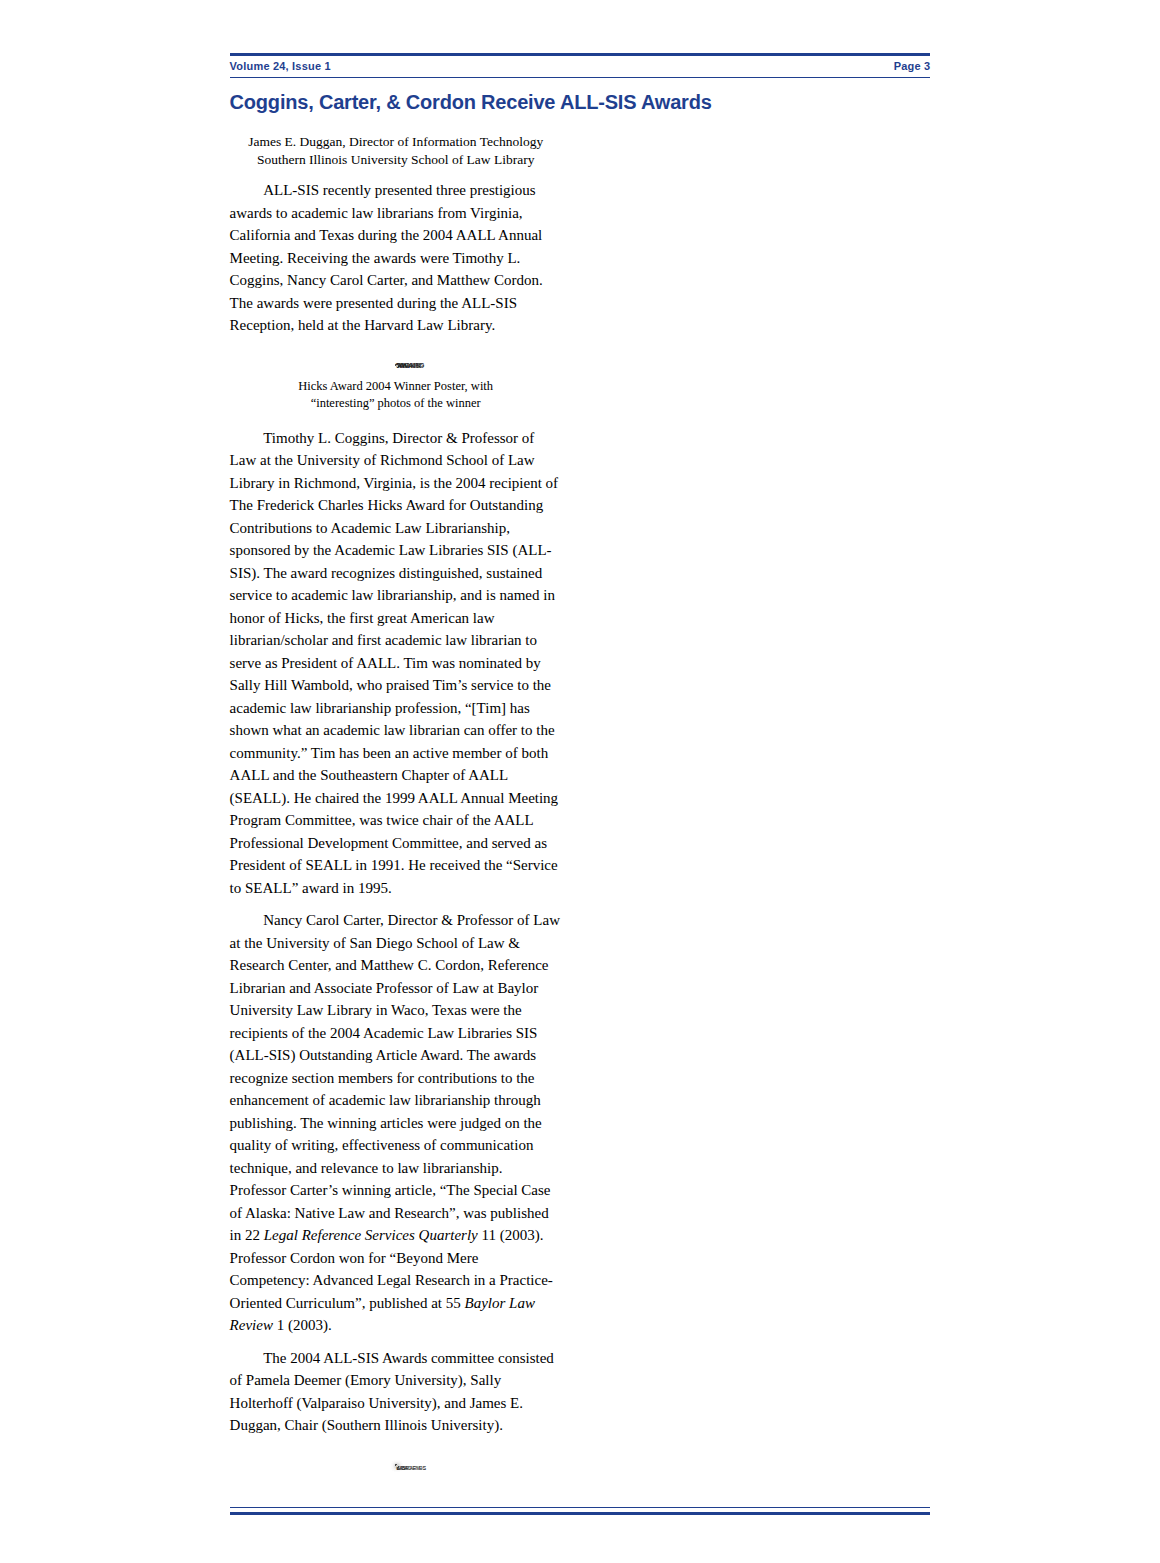Volume 24, Issue 1 Page 3
Coggins, Carter, & Cordon Receive ALL-SIS Awards
James E. Duggan, Director of Information Technology
Southern Illinois University School of Law Library
ALL-SIS recently presented three prestigious awards to academic law librarians from Virginia, California and Texas during the 2004 AALL Annual Meeting. Receiving the awards were Timothy L. Coggins, Nancy Carol Carter, and Matthew Cordon. The awards were presented during the ALL-SIS Reception, held at the Harvard Law Library.
TIM COGGINS
Hicks Award 2004 Winner Poster, with
“interesting” photos of the winner
Timothy L. Coggins, Director & Professor of Law at the University of Richmond School of Law Library in Richmond, Virginia, is the 2004 recipient of The Frederick Charles Hicks Award for Outstanding Contributions to Academic Law Librarianship, sponsored by the Academic Law Libraries SIS (ALL-SIS). The award recognizes distinguished, sustained service to academic law librarianship, and is named in honor of Hicks, the first great American law librarian/scholar and first academic law librarian to serve as President of AALL. Tim was nominated by Sally Hill Wambold, who praised Tim’s service to the academic law librarianship profession, “[Tim] has shown what an academic law librarian can offer to the community.” Tim has been an active member of both AALL and the Southeastern Chapter of AALL (SEALL). He chaired the 1999 AALL Annual Meeting Program Committee, was twice chair of the AALL Professional Development Committee, and served as President of SEALL in 1991. He received the “Service to SEALL” award in 1995.
Nancy Carol Carter, Director & Professor of Law at the University of San Diego School of Law & Research Center, and Matthew C. Cordon, Reference Librarian and Associate Professor of Law at Baylor University Law Library in Waco, Texas were the recipients of the 2004 Academic Law Libraries SIS (ALL-SIS) Outstanding Article Award. The awards recognize section members for contributions to the enhancement of academic law librarianship through publishing. The winning articles were judged on the quality of writing, effectiveness of communication technique, and relevance to law librarianship. Professor Carter’s winning article, “The Special Case of Alaska: Native Law and Research”, was published in 22 Legal Reference Services Quarterly 11 (2003). Professor Cordon won for “Beyond Mere Competency: Advanced Legal Research in a Practice-Oriented Curriculum”, published at 55 Baylor Law Review 1 (2003).
The 2004 ALL-SIS Awards committee consisted of Pamela Deemer (Emory University), Sally Holterhoff (Valparaiso University), and James E. Duggan, Chair (Southern Illinois University).